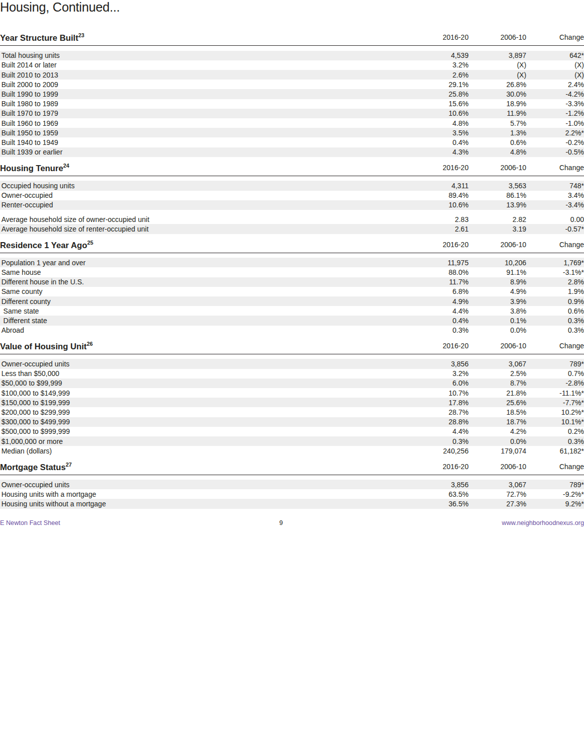Housing, Continued...
Year Structure Built 23 2016-20 2006-10 Change
| Total housing units | 4,539 | 3,897 | 642* |
| Built 2014 or later | 3.2% | (X) | (X) |
| Built 2010 to 2013 | 2.6% | (X) | (X) |
| Built 2000 to 2009 | 29.1% | 26.8% | 2.4% |
| Built 1990 to 1999 | 25.8% | 30.0% | -4.2% |
| Built 1980 to 1989 | 15.6% | 18.9% | -3.3% |
| Built 1970 to 1979 | 10.6% | 11.9% | -1.2% |
| Built 1960 to 1969 | 4.8% | 5.7% | -1.0% |
| Built 1950 to 1959 | 3.5% | 1.3% | 2.2%* |
| Built 1940 to 1949 | 0.4% | 0.6% | -0.2% |
| Built 1939 or earlier | 4.3% | 4.8% | -0.5% |
Housing Tenure 24 2016-20 2006-10 Change
| Occupied housing units | 4,311 | 3,563 | 748* |
| Owner-occupied | 89.4% | 86.1% | 3.4% |
| Renter-occupied | 10.6% | 13.9% | -3.4% |
| Average household size of owner-occupied unit | 2.83 | 2.82 | 0.00 |
| Average household size of renter-occupied unit | 2.61 | 3.19 | -0.57* |
Residence 1 Year Ago 25 2016-20 2006-10 Change
| Population 1 year and over | 11,975 | 10,206 | 1,769* |
| Same house | 88.0% | 91.1% | -3.1%* |
| Different house in the U.S. | 11.7% | 8.9% | 2.8% |
| Same county | 6.8% | 4.9% | 1.9% |
| Different county | 4.9% | 3.9% | 0.9% |
| Same state | 4.4% | 3.8% | 0.6% |
| Different state | 0.4% | 0.1% | 0.3% |
| Abroad | 0.3% | 0.0% | 0.3% |
Value of Housing Unit 26 2016-20 2006-10 Change
| Owner-occupied units | 3,856 | 3,067 | 789* |
| Less than $50,000 | 3.2% | 2.5% | 0.7% |
| $50,000 to $99,999 | 6.0% | 8.7% | -2.8% |
| $100,000 to $149,999 | 10.7% | 21.8% | -11.1%* |
| $150,000 to $199,999 | 17.8% | 25.6% | -7.7%* |
| $200,000 to $299,999 | 28.7% | 18.5% | 10.2%* |
| $300,000 to $499,999 | 28.8% | 18.7% | 10.1%* |
| $500,000 to $999,999 | 4.4% | 4.2% | 0.2% |
| $1,000,000 or more | 0.3% | 0.0% | 0.3% |
| Median (dollars) | 240,256 | 179,074 | 61,182* |
Mortgage Status 27 2016-20 2006-10 Change
| Owner-occupied units | 3,856 | 3,067 | 789* |
| Housing units with a mortgage | 63.5% | 72.7% | -9.2%* |
| Housing units without a mortgage | 36.5% | 27.3% | 9.2%* |
E Newton Fact Sheet 9 www.neighborhoodnexus.org